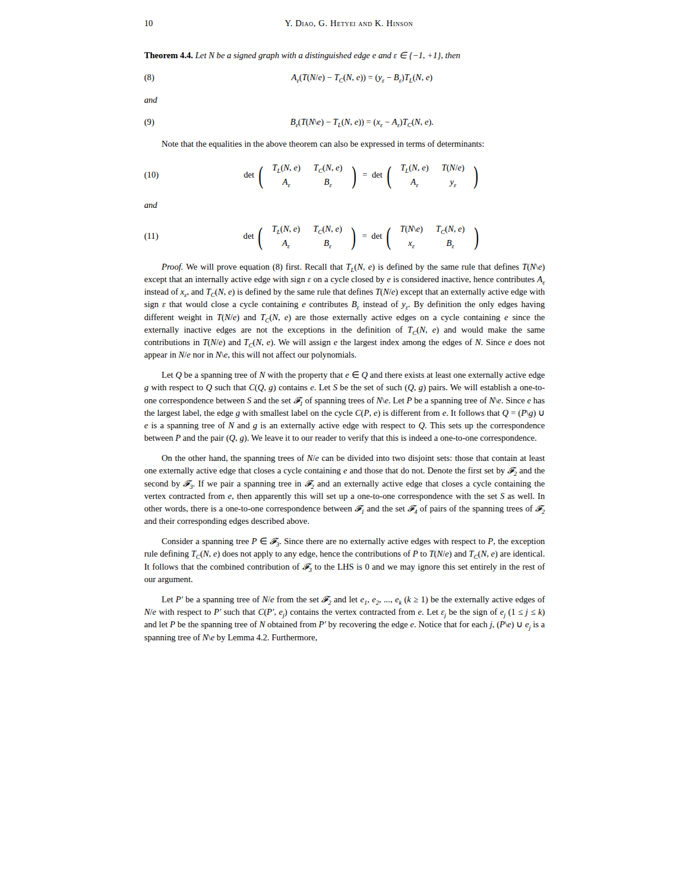10 Y. Diao, G. Hetyei and K. Hinson
Theorem 4.4. Let N be a signed graph with a distinguished edge e and ε ∈ {−1, +1}, then
(8) Aε(T(N/e) − TC(N, e)) = (yε − Bε)TL(N, e)
and
(9) Bε(T(N\e) − TL(N, e)) = (xε − Aε)TC(N, e).
Note that the equalities in the above theorem can also be expressed in terms of determinants:
(10) det (
| T L ( N , e ) | T C ( N , e ) |
| A ε | B ε |
) = det (
| T L ( N , e ) | T ( N / e ) |
| A ε | y ε |
)
and
(11) det (
| T L ( N , e ) | T C ( N , e ) |
| A ε | B ε |
) = det (
| T ( N \ e ) | T C ( N , e ) |
| x ε | B ε |
)
Proof. We will prove equation (8) first. Recall that TL(N, e) is defined by the same rule that defines T(N\e) except that an internally active edge with sign ε on a cycle closed by e is considered inactive, hence contributes Aε instead of xε, and TC(N, e) is defined by the same rule that defines T(N/e) except that an externally active edge with sign ε that would close a cycle containing e contributes Bε instead of yε. By definition the only edges having different weight in T(N/e) and TC(N, e) are those externally active edges on a cycle containing e since the externally inactive edges are not the exceptions in the definition of TC(N, e) and would make the same contributions in T(N/e) and TC(N, e). We will assign e the largest index among the edges of N. Since e does not appear in N/e nor in N\e, this will not affect our polynomials.
Let Q be a spanning tree of N with the property that e ∈ Q and there exists at least one externally active edge g with respect to Q such that C(Q, g) contains e. Let S be the set of such (Q, g) pairs. We will establish a one-to-one correspondence between S and the set 𝓕1 of spanning trees of N\e. Let P be a spanning tree of N\e. Since e has the largest label, the edge g with smallest label on the cycle C(P, e) is different from e. It follows that Q = (P\g) ∪ e is a spanning tree of N and g is an externally active edge with respect to Q. This sets up the correspondence between P and the pair (Q, g). We leave it to our reader to verify that this is indeed a one-to-one correspondence.
On the other hand, the spanning trees of N/e can be divided into two disjoint sets: those that contain at least one externally active edge that closes a cycle containing e and those that do not. Denote the first set by 𝓕2 and the second by 𝓕3. If we pair a spanning tree in 𝓕2 and an externally active edge that closes a cycle containing the vertex contracted from e, then apparently this will set up a one-to-one correspondence with the set S as well. In other words, there is a one-to-one correspondence between 𝓕1 and the set 𝓕4 of pairs of the spanning trees of 𝓕2 and their corresponding edges described above.
Consider a spanning tree P ∈ 𝓕3. Since there are no externally active edges with respect to P, the exception rule defining TC(N, e) does not apply to any edge, hence the contributions of P to T(N/e) and TC(N, e) are identical. It follows that the combined contribution of 𝓕3 to the LHS is 0 and we may ignore this set entirely in the rest of our argument.
Let P′ be a spanning tree of N/e from the set 𝓕2 and let e1, e2, ..., ek (k ≥ 1) be the externally active edges of N/e with respect to P′ such that C(P′, ej) contains the vertex contracted from e. Let εj be the sign of ej (1 ≤ j ≤ k) and let P be the spanning tree of N obtained from P′ by recovering the edge e. Notice that for each j, (P\e) ∪ ej is a spanning tree of N\e by Lemma 4.2. Furthermore,